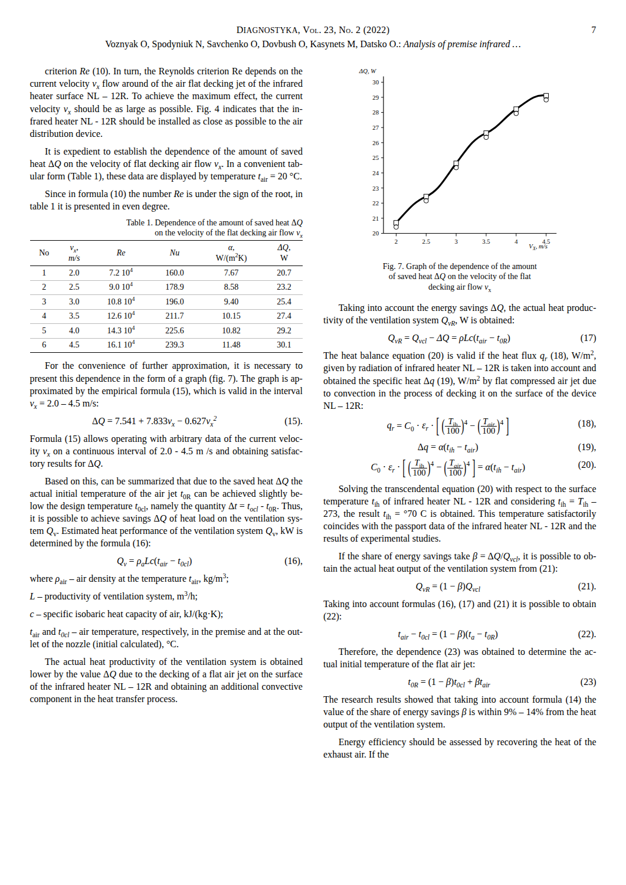DIAGNOSTYKA, Vol. 23, No. 2 (2022) 7
Voznyak O, Spodyniuk N, Savchenko O, Dovbush O, Kasynets M, Datsko O.: Analysis of premise infrared …
criterion Re (10). In turn, the Reynolds criterion Re depends on the current velocity vx flow around of the air flat decking jet of the infrared heater surface NL – 12R. To achieve the maximum effect, the current velocity vx should be as large as possible. Fig. 4 indicates that the infrared heater NL - 12R should be installed as close as possible to the air distribution device.
It is expedient to establish the dependence of the amount of saved heat ΔQ on the velocity of flat decking air flow vx. In a convenient tabular form (Table 1), these data are displayed by temperature tair = 20 °C.
Since in formula (10) the number Re is under the sign of the root, in table 1 it is presented in even degree.
Table 1. Dependence of the amount of saved heat Δ Q on the velocity of the flat decking air flow v x
| No | v x , m/s | Re | Nu | α, W/(m 2 K) | Δ Q , W |
| --- | --- | --- | --- | --- | --- |
| 1 | 2.0 | 7.2 10 4 | 160.0 | 7.67 | 20.7 |
| 2 | 2.5 | 9.0 10 4 | 178.9 | 8.58 | 23.2 |
| 3 | 3.0 | 10.8 10 4 | 196.0 | 9.40 | 25.4 |
| 4 | 3.5 | 12.6 10 4 | 211.7 | 10.15 | 27.4 |
| 5 | 4.0 | 14.3 10 4 | 225.6 | 10.82 | 29.2 |
| 6 | 4.5 | 16.1 10 4 | 239.3 | 11.48 | 30.1 |
For the convenience of further approximation, it is necessary to present this dependence in the form of a graph (fig. 7). The graph is approximated by the empirical formula (15), which is valid in the interval vx = 2.0 – 4.5 m/s:
(15). ΔQ = 7.541 + 7.833vx − 0.627vx2
Formula (15) allows operating with arbitrary data of the current velocity vx on a continuous interval of 2.0 - 4.5 m /s and obtaining satisfactory results for ΔQ.
Based on this, can be summarized that due to the saved heat ΔQ the actual initial temperature of the air jet t0R can be achieved slightly below the design temperature t0cl, namely the quantity Δt = tocl - t0R. Thus, it is possible to achieve savings ΔQ of heat load on the ventilation system Qv. Estimated heat performance of the ventilation system Qv, kW is determined by the formula (16):
(16), Qv = ρaLc(tair − t0cl)
where ρair – air density at the temperature tair, kg/m3;
L – productivity of ventilation system, m3/h;
c – specific isobaric heat capacity of air, kJ/(kg·K);
tair and t0cl – air temperature, respectively, in the premise and at the outlet of the nozzle (initial calculated), °C.
The actual heat productivity of the ventilation system is obtained lower by the value ΔQ due to the decking of a flat air jet on the surface of the infrared heater NL – 12R and obtaining an additional convective component in the heat transfer process.
ΔQ, W VX, m/s 20 21 22 23 24 25 26 27 28 29 30 2 2.5 3 3.5 4 4.5
Fig. 7. Graph of the dependence of the amount
of saved heat ΔQ on the velocity of the flat
decking air flow vx
Taking into account the energy savings ΔQ, the actual heat productivity of the ventilation system QvR, W is obtained:
(17) QvR = Qvcl − ΔQ = ρLc(tair − t0R)
The heat balance equation (20) is valid if the heat flux qr (18), W/m2, given by radiation of infrared heater NL – 12R is taken into account and obtained the specific heat Δq (19), W/m2 by flat compressed air jet due to convection in the process of decking it on the surface of the device NL – 12R:
(18), qr = C0 · εr · [ (Tih 100)4 − (Tair 100)4 ]
(19), Δq = α(tih − tair)
(20). C0 · εr · [ (Tih 100)4 − (Tair 100)4 ] = α(tih − tair)
Solving the transcendental equation (20) with respect to the surface temperature tih of infrared heater NL - 12R and considering tih = Tih – 273, the result tih = °70 C is obtained. This temperature satisfactorily coincides with the passport data of the infrared heater NL - 12R and the results of experimental studies.
If the share of energy savings take β = ΔQ/Qvcl, it is possible to obtain the actual heat output of the ventilation system from (21):
(21). QvR = (1 − β)Qvcl
Taking into account formulas (16), (17) and (21) it is possible to obtain (22):
(22). tair − t0cl = (1 − β)(ta − t0R)
Therefore, the dependence (23) was obtained to determine the actual initial temperature of the flat air jet:
(23) t0R = (1 − β)t0cl + βtair
The research results showed that taking into account formula (14) the value of the share of energy savings β is within 9% – 14% from the heat output of the ventilation system.
Energy efficiency should be assessed by recovering the heat of the exhaust air. If the